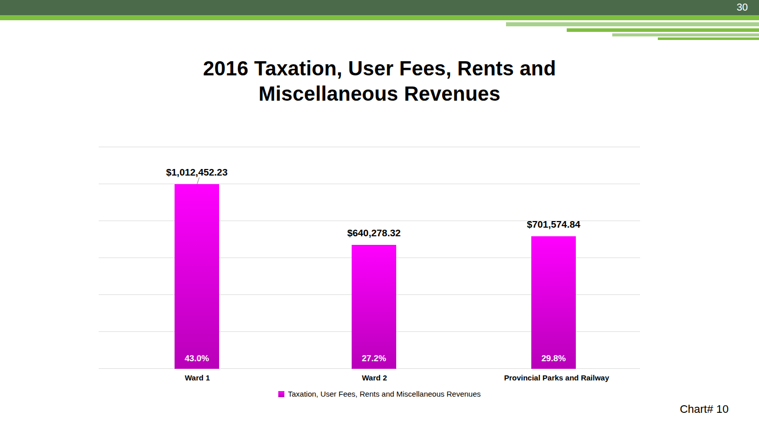30
2016 Taxation, User Fees, Rents and
Miscellaneous Revenues
$1,012,452.23 43.0%
$640,278.32 27.2%
$701,574.84 29.8%
Ward 1 Ward 2 Provincial Parks and Railway
Taxation, User Fees, Rents and Miscellaneous Revenues
Chart# 10